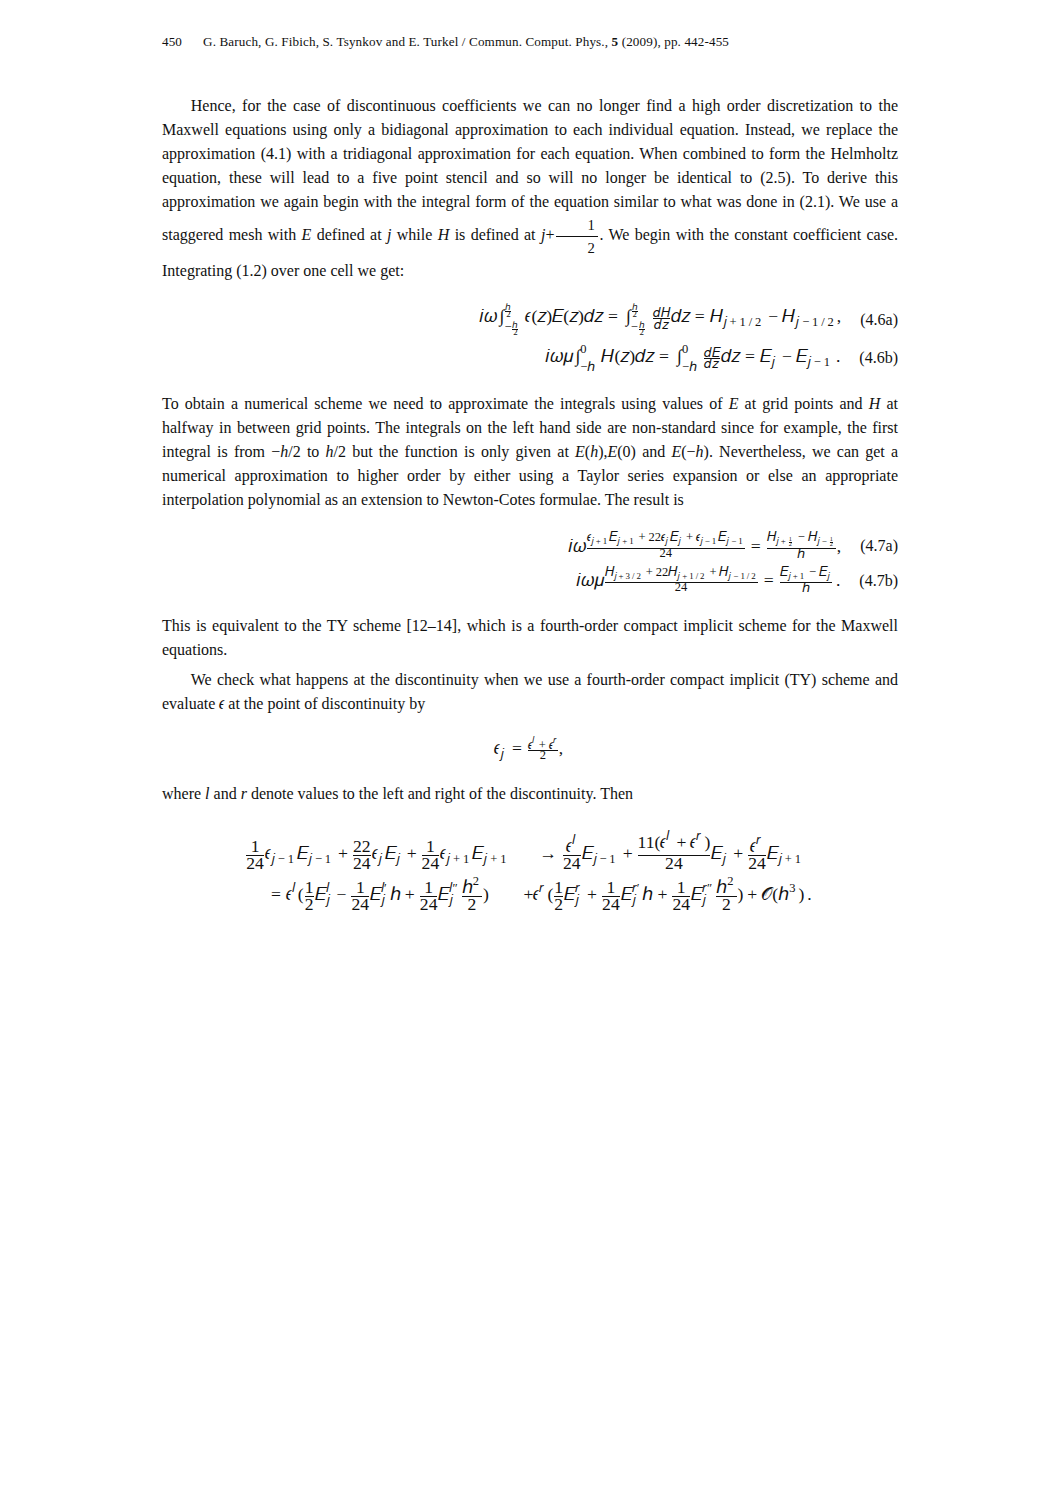450 G. Baruch, G. Fibich, S. Tsynkov and E. Turkel / Commun. Comput. Phys., 5 (2009), pp. 442-455
Hence, for the case of discontinuous coefficients we can no longer find a high order discretization to the Maxwell equations using only a bidiagonal approximation to each individual equation. Instead, we replace the approximation (4.1) with a tridiagonal approximation for each equation. When combined to form the Helmholtz equation, these will lead to a five point stencil and so will no longer be identical to (2.5). To derive this approximation we again begin with the integral form of the equation similar to what was done in (2.1). We use a staggered mesh with E defined at j while H is defined at j+12. We begin with the constant coefficient case. Integrating (1.2) over one cell we get:
iω ∫ −h2 h2 ϵ(z)E(z)dz = ∫ −h2 h2 dHdz dz = Hj+1/2 − Hj−1/2 , (4.6a)
iωμ ∫ −h 0 H(z)dz = ∫ −h 0 dEdz dz = Ej − Ej−1 . (4.6b)
To obtain a numerical scheme we need to approximate the integrals using values of E at grid points and H at halfway in between grid points. The integrals on the left hand side are non-standard since for example, the first integral is from −h/2 to h/2 but the function is only given at E(h),E(0) and E(−h). Nevertheless, we can get a numerical approximation to higher order by either using a Taylor series expansion or else an appropriate interpolation polynomial as an extension to Newton-Cotes formulae. The result is
iω ϵj+1 Ej+1 +22 ϵj Ej + ϵj−1 Ej−1 24 = Hj+12 − Hj−12 h , (4.7a)
iωμ Hj+3/2 +22 Hj+1/2 + Hj−1/2 24 = Ej+1 − Ej h . (4.7b)
This is equivalent to the TY scheme [12–14], which is a fourth-order compact implicit scheme for the Maxwell equations.
We check what happens at the discontinuity when we use a fourth-order compact implicit (TY) scheme and evaluate ϵ at the point of discontinuity by
ϵj = ϵl + ϵr 2 ,
where l and r denote values to the left and right of the discontinuity. Then
124 ϵj−1 Ej−1 + 2224 ϵj Ej + 124 ϵj+1 Ej+1 → ϵl 24 Ej−1 + 11 ( ϵl + ϵr ) 24 Ej + ϵr 24 Ej+1 = ϵl ( 12 Ejl − 124 Ejl′ h + 124 Ejl″ h22 ) + ϵr ( 12 Ejr + 124 Ejr′ h + 124 Ejr″ h22 ) + 𝒪 ( h3 ) .